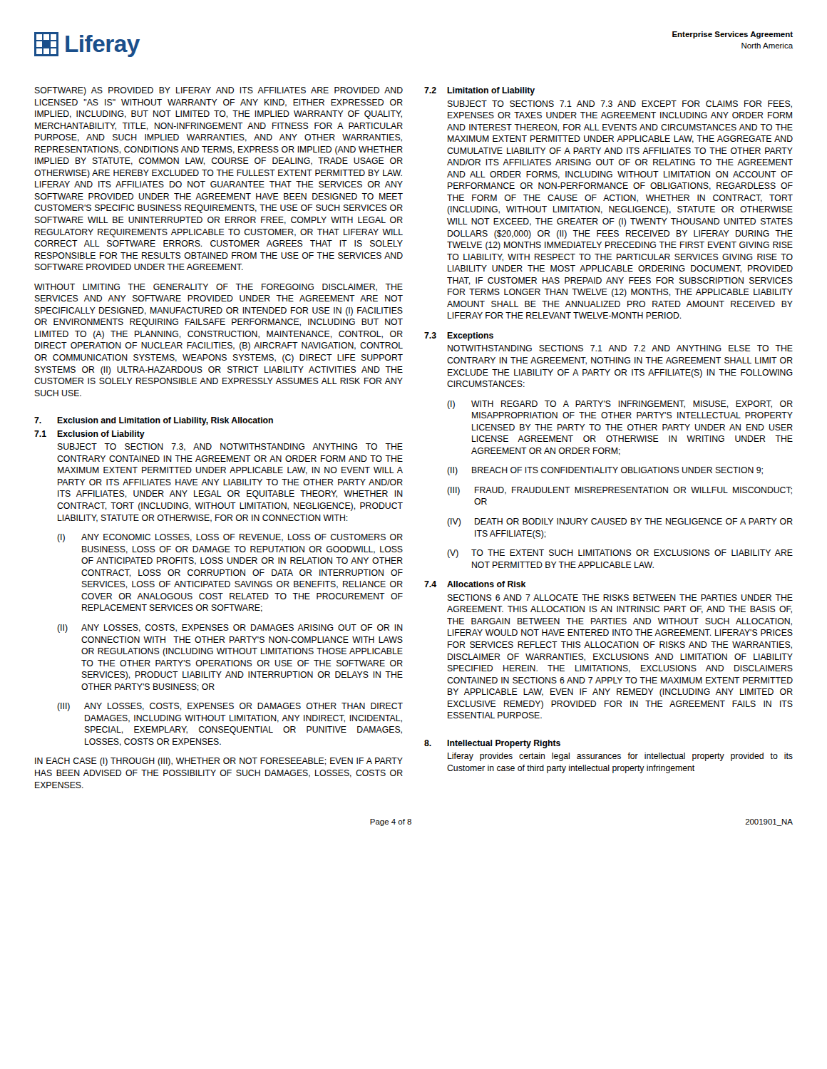Liferay
Enterprise Services Agreement
North America
SOFTWARE) AS PROVIDED BY LIFERAY AND ITS AFFILIATES ARE PROVIDED AND LICENSED "AS IS" WITHOUT WARRANTY OF ANY KIND, EITHER EXPRESSED OR IMPLIED, INCLUDING, BUT NOT LIMITED TO, THE IMPLIED WARRANTY OF QUALITY, MERCHANTABILITY, TITLE, NON-INFRINGEMENT AND FITNESS FOR A PARTICULAR PURPOSE, AND SUCH IMPLIED WARRANTIES, AND ANY OTHER WARRANTIES, REPRESENTATIONS, CONDITIONS AND TERMS, EXPRESS OR IMPLIED (AND WHETHER IMPLIED BY STATUTE, COMMON LAW, COURSE OF DEALING, TRADE USAGE OR OTHERWISE) ARE HEREBY EXCLUDED TO THE FULLEST EXTENT PERMITTED BY LAW. LIFERAY AND ITS AFFILIATES DO NOT GUARANTEE THAT THE SERVICES OR ANY SOFTWARE PROVIDED UNDER THE AGREEMENT HAVE BEEN DESIGNED TO MEET CUSTOMER'S SPECIFIC BUSINESS REQUIREMENTS, THE USE OF SUCH SERVICES OR SOFTWARE WILL BE UNINTERRUPTED OR ERROR FREE, COMPLY WITH LEGAL OR REGULATORY REQUIREMENTS APPLICABLE TO CUSTOMER, OR THAT LIFERAY WILL CORRECT ALL SOFTWARE ERRORS. CUSTOMER AGREES THAT IT IS SOLELY RESPONSIBLE FOR THE RESULTS OBTAINED FROM THE USE OF THE SERVICES AND SOFTWARE PROVIDED UNDER THE AGREEMENT.
WITHOUT LIMITING THE GENERALITY OF THE FOREGOING DISCLAIMER, THE SERVICES AND ANY SOFTWARE PROVIDED UNDER THE AGREEMENT ARE NOT SPECIFICALLY DESIGNED, MANUFACTURED OR INTENDED FOR USE IN (I) FACILITIES OR ENVIRONMENTS REQUIRING FAILSAFE PERFORMANCE, INCLUDING BUT NOT LIMITED TO (A) THE PLANNING, CONSTRUCTION, MAINTENANCE, CONTROL, OR DIRECT OPERATION OF NUCLEAR FACILITIES, (B) AIRCRAFT NAVIGATION, CONTROL OR COMMUNICATION SYSTEMS, WEAPONS SYSTEMS, (C) DIRECT LIFE SUPPORT SYSTEMS OR (II) ULTRA-HAZARDOUS OR STRICT LIABILITY ACTIVITIES AND THE CUSTOMER IS SOLELY RESPONSIBLE AND EXPRESSLY ASSUMES ALL RISK FOR ANY SUCH USE.
7.
Exclusion and Limitation of Liability, Risk Allocation
7.1
Exclusion of Liability
SUBJECT TO SECTION 7.3, AND NOTWITHSTANDING ANYTHING TO THE CONTRARY CONTAINED IN THE AGREEMENT OR AN ORDER FORM AND TO THE MAXIMUM EXTENT PERMITTED UNDER APPLICABLE LAW, IN NO EVENT WILL A PARTY OR ITS AFFILIATES HAVE ANY LIABILITY TO THE OTHER PARTY AND/OR ITS AFFILIATES, UNDER ANY LEGAL OR EQUITABLE THEORY, WHETHER IN CONTRACT, TORT (INCLUDING, WITHOUT LIMITATION, NEGLIGENCE), PRODUCT LIABILITY, STATUTE OR OTHERWISE, FOR OR IN CONNECTION WITH:
(I)
ANY ECONOMIC LOSSES, LOSS OF REVENUE, LOSS OF CUSTOMERS OR BUSINESS, LOSS OF OR DAMAGE TO REPUTATION OR GOODWILL, LOSS OF ANTICIPATED PROFITS, LOSS UNDER OR IN RELATION TO ANY OTHER CONTRACT, LOSS OR CORRUPTION OF DATA OR INTERRUPTION OF SERVICES, LOSS OF ANTICIPATED SAVINGS OR BENEFITS, RELIANCE OR COVER OR ANALOGOUS COST RELATED TO THE PROCUREMENT OF REPLACEMENT SERVICES OR SOFTWARE;
(II)
ANY LOSSES, COSTS, EXPENSES OR DAMAGES ARISING OUT OF OR IN CONNECTION WITH THE OTHER PARTY'S NON-COMPLIANCE WITH LAWS OR REGULATIONS (INCLUDING WITHOUT LIMITATIONS THOSE APPLICABLE TO THE OTHER PARTY'S OPERATIONS OR USE OF THE SOFTWARE OR SERVICES), PRODUCT LIABILITY AND INTERRUPTION OR DELAYS IN THE OTHER PARTY'S BUSINESS; OR
(III)
ANY LOSSES, COSTS, EXPENSES OR DAMAGES OTHER THAN DIRECT DAMAGES, INCLUDING WITHOUT LIMITATION, ANY INDIRECT, INCIDENTAL, SPECIAL, EXEMPLARY, CONSEQUENTIAL OR PUNITIVE DAMAGES, LOSSES, COSTS OR EXPENSES.
IN EACH CASE (I) THROUGH (III), WHETHER OR NOT FORESEEABLE; EVEN IF A PARTY HAS BEEN ADVISED OF THE POSSIBILITY OF SUCH DAMAGES, LOSSES, COSTS OR EXPENSES.
7.2
Limitation of Liability
SUBJECT TO SECTIONS 7.1 AND 7.3 AND EXCEPT FOR CLAIMS FOR FEES, EXPENSES OR TAXES UNDER THE AGREEMENT INCLUDING ANY ORDER FORM AND INTEREST THEREON, FOR ALL EVENTS AND CIRCUMSTANCES AND TO THE MAXIMUM EXTENT PERMITTED UNDER APPLICABLE LAW, THE AGGREGATE AND CUMULATIVE LIABILITY OF A PARTY AND ITS AFFILIATES TO THE OTHER PARTY AND/OR ITS AFFILIATES ARISING OUT OF OR RELATING TO THE AGREEMENT AND ALL ORDER FORMS, INCLUDING WITHOUT LIMITATION ON ACCOUNT OF PERFORMANCE OR NON-PERFORMANCE OF OBLIGATIONS, REGARDLESS OF THE FORM OF THE CAUSE OF ACTION, WHETHER IN CONTRACT, TORT (INCLUDING, WITHOUT LIMITATION, NEGLIGENCE), STATUTE OR OTHERWISE WILL NOT EXCEED, THE GREATER OF (I) TWENTY THOUSAND UNITED STATES DOLLARS ($20,000) OR (II) THE FEES RECEIVED BY LIFERAY DURING THE TWELVE (12) MONTHS IMMEDIATELY PRECEDING THE FIRST EVENT GIVING RISE TO LIABILITY, WITH RESPECT TO THE PARTICULAR SERVICES GIVING RISE TO LIABILITY UNDER THE MOST APPLICABLE ORDERING DOCUMENT, PROVIDED THAT, IF CUSTOMER HAS PREPAID ANY FEES FOR SUBSCRIPTION SERVICES FOR TERMS LONGER THAN TWELVE (12) MONTHS, THE APPLICABLE LIABILITY AMOUNT SHALL BE THE ANNUALIZED PRO RATED AMOUNT RECEIVED BY LIFERAY FOR THE RELEVANT TWELVE-MONTH PERIOD.
7.3
Exceptions
NOTWITHSTANDING SECTIONS 7.1 AND 7.2 AND ANYTHING ELSE TO THE CONTRARY IN THE AGREEMENT, NOTHING IN THE AGREEMENT SHALL LIMIT OR EXCLUDE THE LIABILITY OF A PARTY OR ITS AFFILIATE(S) IN THE FOLLOWING CIRCUMSTANCES:
(I)
WITH REGARD TO A PARTY'S INFRINGEMENT, MISUSE, EXPORT, OR MISAPPROPRIATION OF THE OTHER PARTY'S INTELLECTUAL PROPERTY LICENSED BY THE PARTY TO THE OTHER PARTY UNDER AN END USER LICENSE AGREEMENT OR OTHERWISE IN WRITING UNDER THE AGREEMENT OR AN ORDER FORM;
(II)
BREACH OF ITS CONFIDENTIALITY OBLIGATIONS UNDER SECTION 9;
(III)
FRAUD, FRAUDULENT MISREPRESENTATION OR WILLFUL MISCONDUCT; OR
(IV)
DEATH OR BODILY INJURY CAUSED BY THE NEGLIGENCE OF A PARTY OR ITS AFFILIATE(S);
(V)
TO THE EXTENT SUCH LIMITATIONS OR EXCLUSIONS OF LIABILITY ARE NOT PERMITTED BY THE APPLICABLE LAW.
7.4
Allocations of Risk
SECTIONS 6 AND 7 ALLOCATE THE RISKS BETWEEN THE PARTIES UNDER THE AGREEMENT. THIS ALLOCATION IS AN INTRINSIC PART OF, AND THE BASIS OF, THE BARGAIN BETWEEN THE PARTIES AND WITHOUT SUCH ALLOCATION, LIFERAY WOULD NOT HAVE ENTERED INTO THE AGREEMENT. LIFERAY'S PRICES FOR SERVICES REFLECT THIS ALLOCATION OF RISKS AND THE WARRANTIES, DISCLAIMER OF WARRANTIES, EXCLUSIONS AND LIMITATION OF LIABILITY SPECIFIED HEREIN. THE LIMITATIONS, EXCLUSIONS AND DISCLAIMERS CONTAINED IN SECTIONS 6 AND 7 APPLY TO THE MAXIMUM EXTENT PERMITTED BY APPLICABLE LAW, EVEN IF ANY REMEDY (INCLUDING ANY LIMITED OR EXCLUSIVE REMEDY) PROVIDED FOR IN THE AGREEMENT FAILS IN ITS ESSENTIAL PURPOSE.
8.
Intellectual Property Rights
Liferay provides certain legal assurances for intellectual property provided to its Customer in case of third party intellectual property infringement
Page 4 of 8
2001901_NA